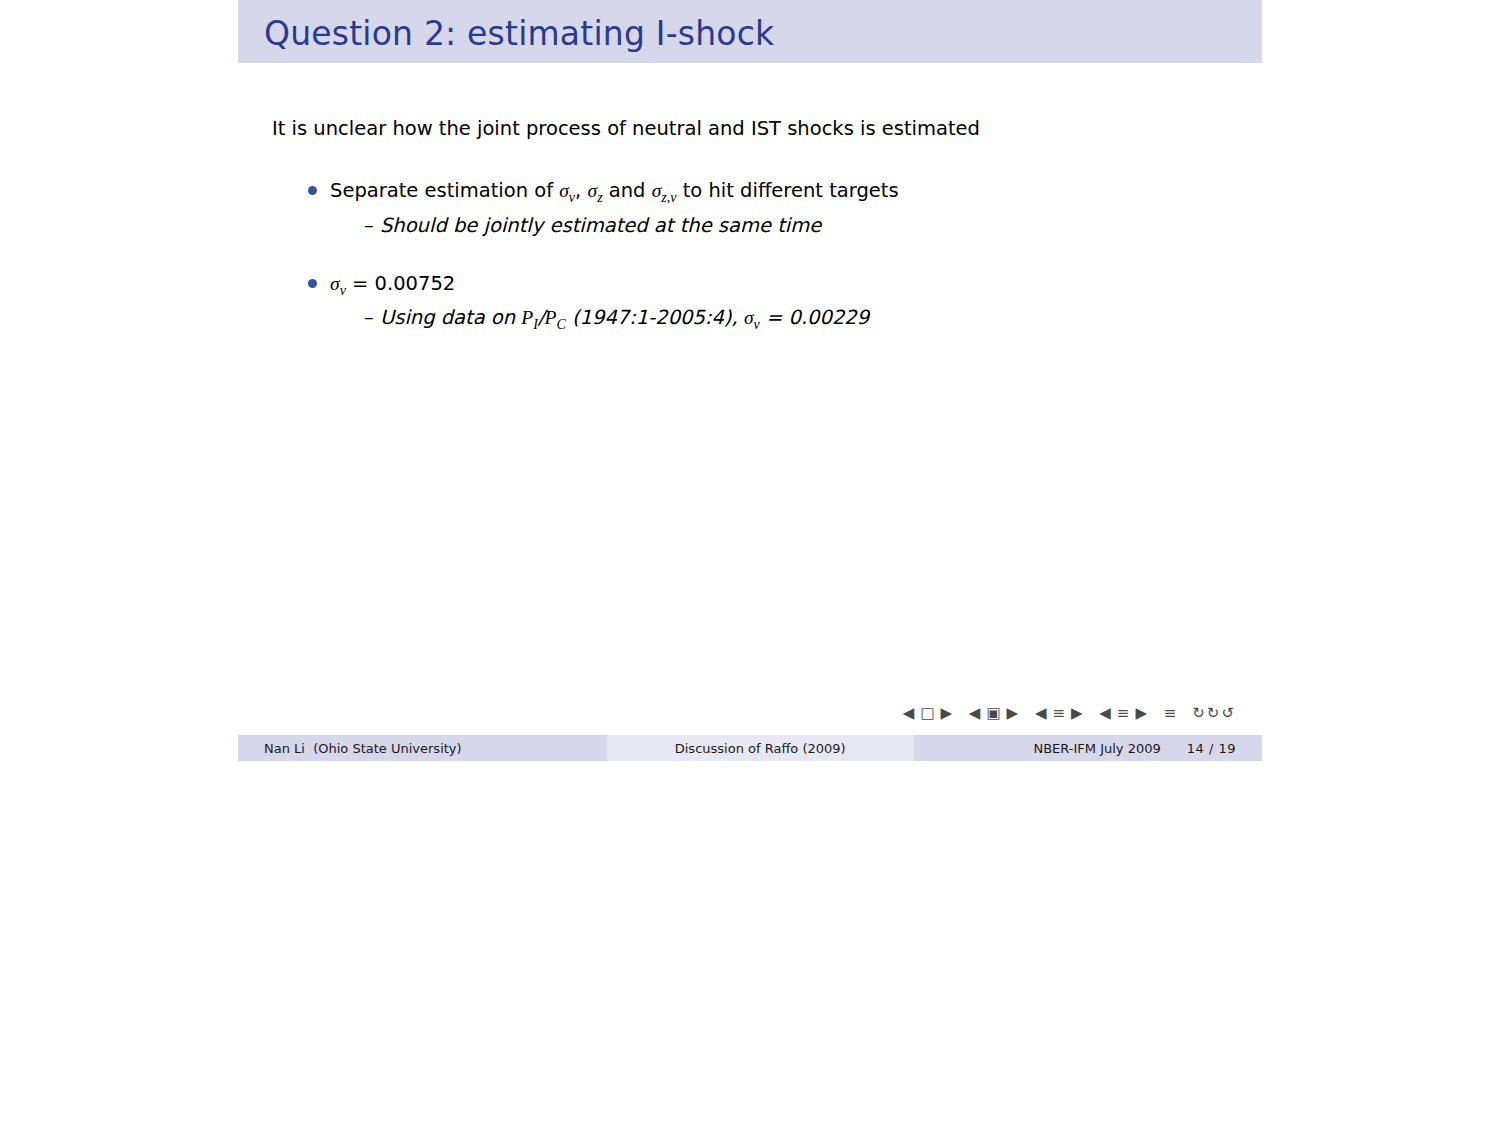Question 2: estimating I-shock
It is unclear how the joint process of neutral and IST shocks is estimated
Separate estimation of σv, σz and σz,v to hit different targets
– Should be jointly estimated at the same time
σv = 0.00752
– Using data on PI/PC (1947:1-2005:4), σv = 0.00229
◀□▶ ◀▣▶ ◀≡▶ ◀≡▶ ≡↻↻↺
Nan Li (Ohio State University)
Discussion of Raffo (2009)
NBER-IFM July 200914 / 19